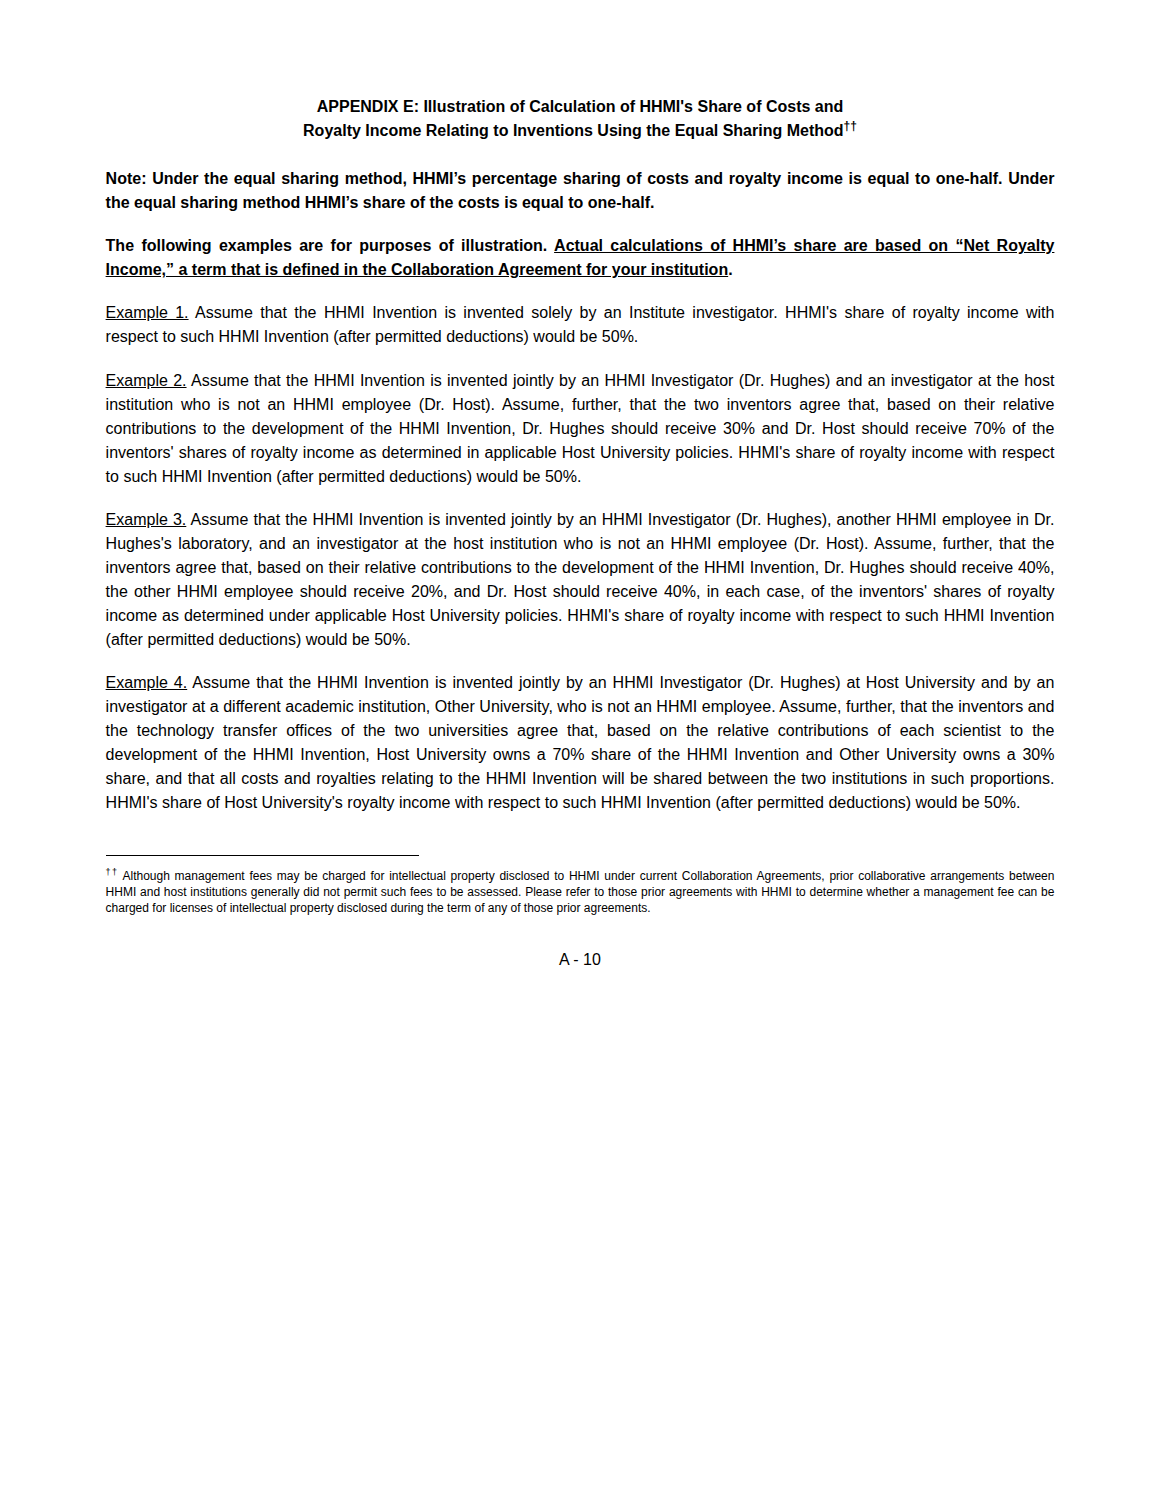APPENDIX E: Illustration of Calculation of HHMI's Share of Costs and
Royalty Income Relating to Inventions Using the Equal Sharing Method††
Note: Under the equal sharing method, HHMI’s percentage sharing of costs and royalty income is equal to one-half. Under the equal sharing method HHMI’s share of the costs is equal to one-half.
The following examples are for purposes of illustration. Actual calculations of HHMI’s share are based on “Net Royalty Income,” a term that is defined in the Collaboration Agreement for your institution.
Example 1. Assume that the HHMI Invention is invented solely by an Institute investigator. HHMI's share of royalty income with respect to such HHMI Invention (after permitted deductions) would be 50%.
Example 2. Assume that the HHMI Invention is invented jointly by an HHMI Investigator (Dr. Hughes) and an investigator at the host institution who is not an HHMI employee (Dr. Host). Assume, further, that the two inventors agree that, based on their relative contributions to the development of the HHMI Invention, Dr. Hughes should receive 30% and Dr. Host should receive 70% of the inventors' shares of royalty income as determined in applicable Host University policies. HHMI's share of royalty income with respect to such HHMI Invention (after permitted deductions) would be 50%.
Example 3. Assume that the HHMI Invention is invented jointly by an HHMI Investigator (Dr. Hughes), another HHMI employee in Dr. Hughes's laboratory, and an investigator at the host institution who is not an HHMI employee (Dr. Host). Assume, further, that the inventors agree that, based on their relative contributions to the development of the HHMI Invention, Dr. Hughes should receive 40%, the other HHMI employee should receive 20%, and Dr. Host should receive 40%, in each case, of the inventors' shares of royalty income as determined under applicable Host University policies. HHMI's share of royalty income with respect to such HHMI Invention (after permitted deductions) would be 50%.
Example 4. Assume that the HHMI Invention is invented jointly by an HHMI Investigator (Dr. Hughes) at Host University and by an investigator at a different academic institution, Other University, who is not an HHMI employee. Assume, further, that the inventors and the technology transfer offices of the two universities agree that, based on the relative contributions of each scientist to the development of the HHMI Invention, Host University owns a 70% share of the HHMI Invention and Other University owns a 30% share, and that all costs and royalties relating to the HHMI Invention will be shared between the two institutions in such proportions. HHMI's share of Host University's royalty income with respect to such HHMI Invention (after permitted deductions) would be 50%.
†† Although management fees may be charged for intellectual property disclosed to HHMI under current Collaboration Agreements, prior collaborative arrangements between HHMI and host institutions generally did not permit such fees to be assessed. Please refer to those prior agreements with HHMI to determine whether a management fee can be charged for licenses of intellectual property disclosed during the term of any of those prior agreements.
A - 10